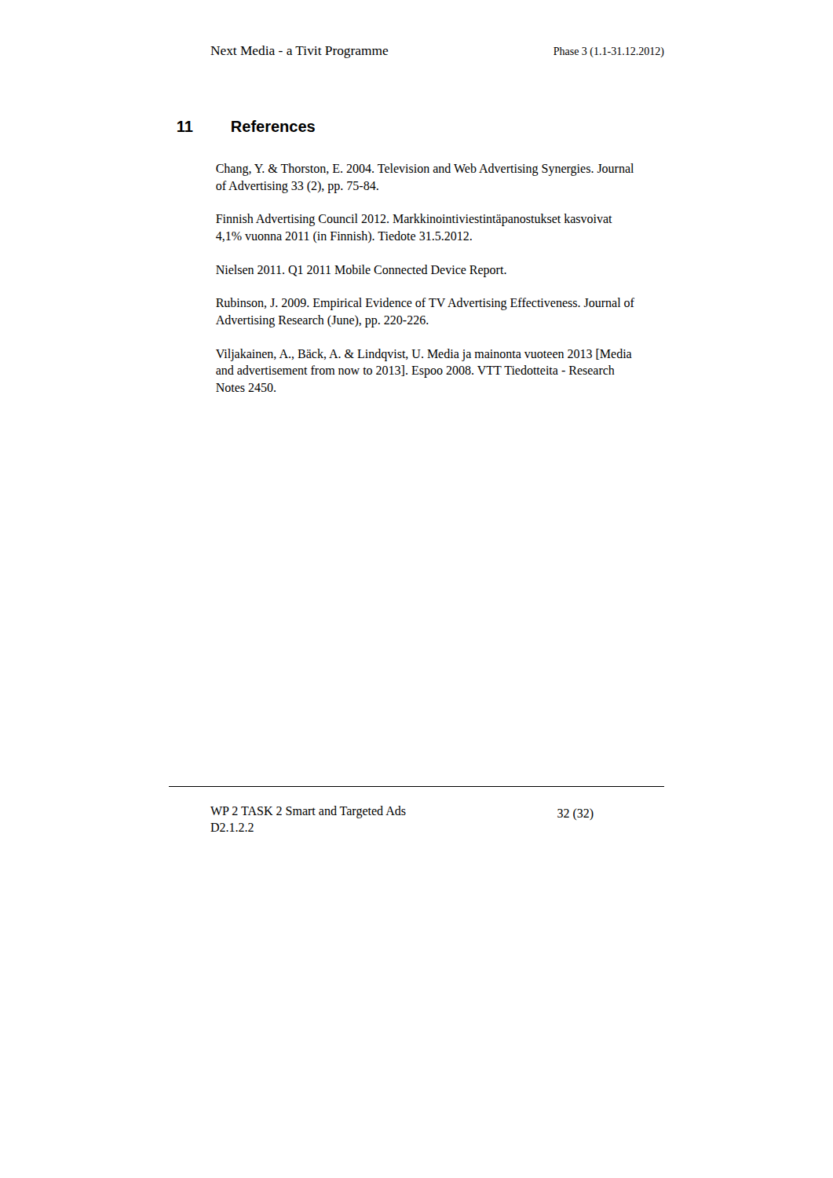Next Media - a Tivit Programme
Phase 3 (1.1-31.12.2012)
11 References
Chang, Y. & Thorston, E. 2004. Television and Web Advertising Synergies. Journal of Advertising 33 (2), pp. 75-84.
Finnish Advertising Council 2012. Markkinointiviestintäpanostukset kasvoivat 4,1% vuonna 2011 (in Finnish). Tiedote 31.5.2012.
Nielsen 2011. Q1 2011 Mobile Connected Device Report.
Rubinson, J. 2009. Empirical Evidence of TV Advertising Effectiveness. Journal of Advertising Research (June), pp. 220-226.
Viljakainen, A., Bäck, A. & Lindqvist, U. Media ja mainonta vuoteen 2013 [Media and advertisement from now to 2013]. Espoo 2008. VTT Tiedotteita - Research Notes 2450.
WP 2 TASK 2 Smart and Targeted Ads
D2.1.2.2
32 (32)